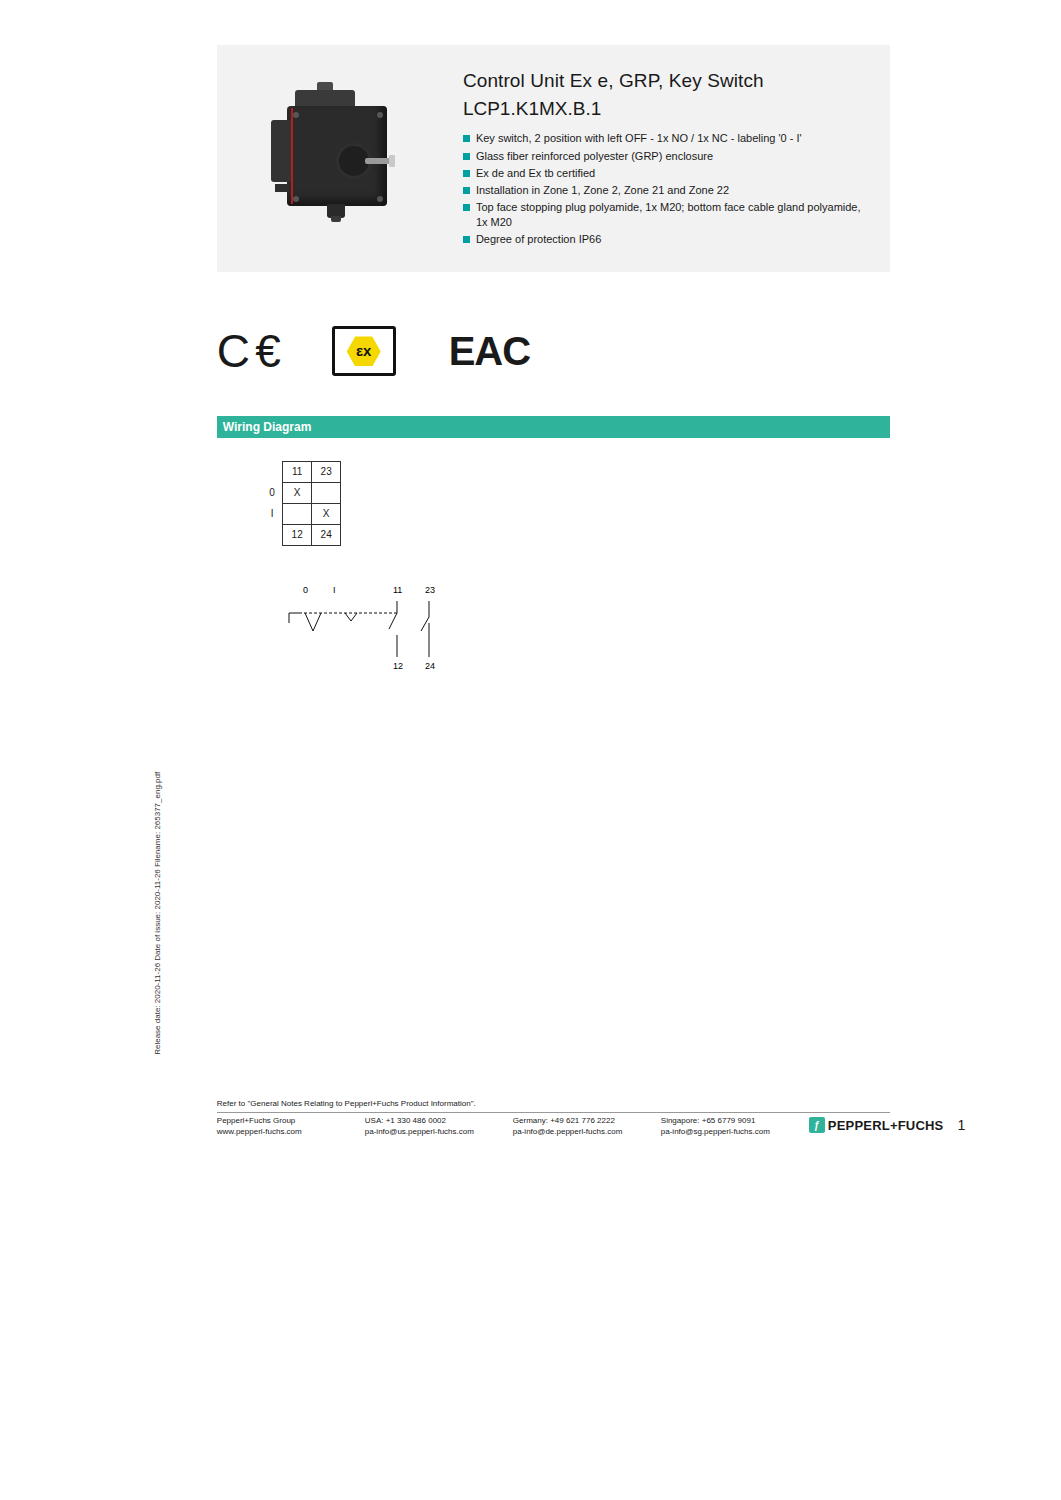Control Unit Ex e, GRP, Key Switch
LCP1.K1MX.B.1
Key switch, 2 position with left OFF - 1x NO / 1x NC - labeling '0 - I'
Glass fiber reinforced polyester (GRP) enclosure
Ex de and Ex tb certified
Installation in Zone 1, Zone 2, Zone 21 and Zone 22
Top face stopping plug polyamide, 1x M20; bottom face cable gland polyamide, 1x M20
Degree of protection IP66
C €
εx
EAC
Wiring Diagram
| | 11 | 23 |
| 0 | X | |
| I | | X |
| | 12 | 24 |
0 I 11 23 12 24
Release date: 2020-11-26 Date of issue: 2020-11-26 Filename: 265377_eng.pdf
Refer to "General Notes Relating to Pepperl+Fuchs Product Information".
Pepperl+Fuchs Group
www.pepperl-fuchs.com
USA: +1 330 486 0002
pa-info@us.pepperl-fuchs.com
Germany: +49 621 776 2222
pa-info@de.pepperl-fuchs.com
Singapore: +65 6779 9091
pa-info@sg.pepperl-fuchs.com
ƒ PEPPERL+FUCHS 1